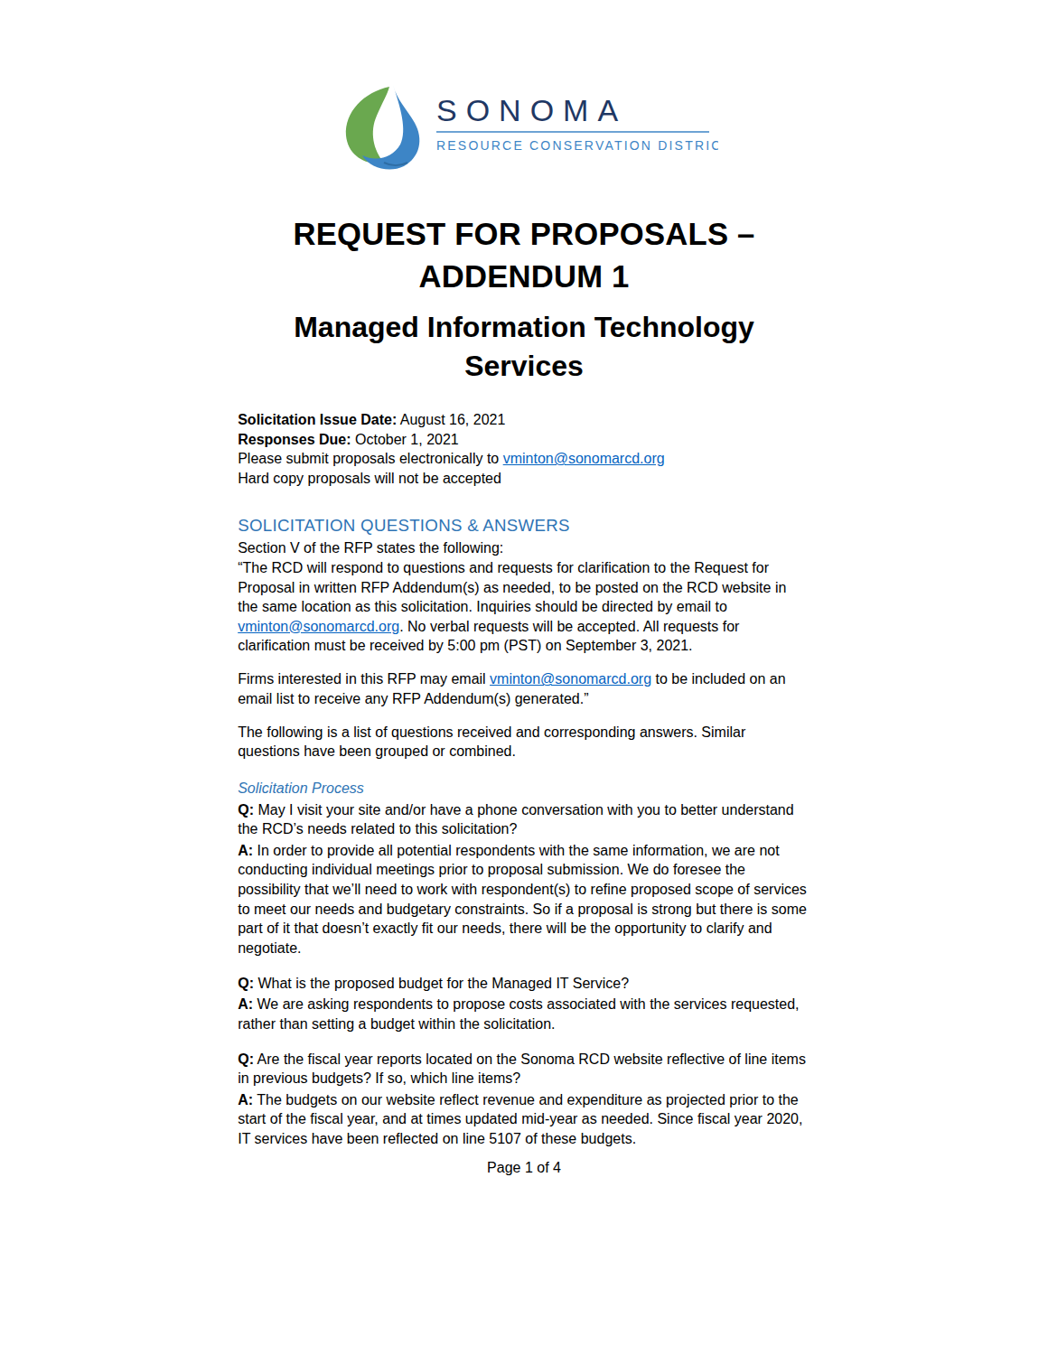SONOMA RESOURCE CONSERVATION DISTRICT
REQUEST FOR PROPOSALS – ADDENDUM 1
Managed Information Technology Services
Solicitation Issue Date: August 16, 2021
Responses Due: October 1, 2021
Please submit proposals electronically to vminton@sonomarcd.org
Hard copy proposals will not be accepted
SOLICITATION QUESTIONS & ANSWERS
Section V of the RFP states the following:
“The RCD will respond to questions and requests for clarification to the Request for Proposal in written RFP Addendum(s) as needed, to be posted on the RCD website in the same location as this solicitation. Inquiries should be directed by email to vminton@sonomarcd.org. No verbal requests will be accepted. All requests for clarification must be received by 5:00 pm (PST) on September 3, 2021.
Firms interested in this RFP may email vminton@sonomarcd.org to be included on an email list to receive any RFP Addendum(s) generated.”
The following is a list of questions received and corresponding answers. Similar questions have been grouped or combined.
Solicitation Process
Q: May I visit your site and/or have a phone conversation with you to better understand the RCD’s needs related to this solicitation?
A: In order to provide all potential respondents with the same information, we are not conducting individual meetings prior to proposal submission. We do foresee the possibility that we’ll need to work with respondent(s) to refine proposed scope of services to meet our needs and budgetary constraints. So if a proposal is strong but there is some part of it that doesn’t exactly fit our needs, there will be the opportunity to clarify and negotiate.
Q: What is the proposed budget for the Managed IT Service?
A: We are asking respondents to propose costs associated with the services requested, rather than setting a budget within the solicitation.
Q: Are the fiscal year reports located on the Sonoma RCD website reflective of line items in previous budgets? If so, which line items?
A: The budgets on our website reflect revenue and expenditure as projected prior to the start of the fiscal year, and at times updated mid-year as needed. Since fiscal year 2020, IT services have been reflected on line 5107 of these budgets.
Page 1 of 4